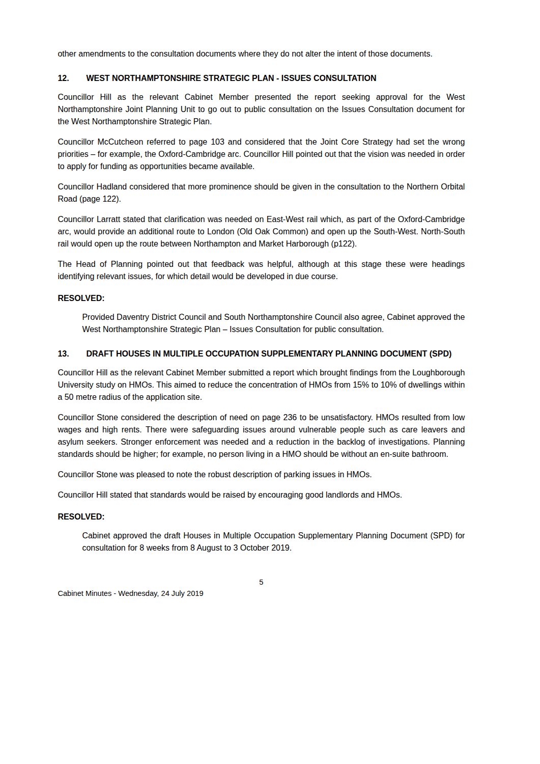other amendments to the consultation documents where they do not alter the intent of those documents.
12. West Northamptonshire Strategic Plan - Issues Consultation
Councillor Hill as the relevant Cabinet Member presented the report seeking approval for the West Northamptonshire Joint Planning Unit to go out to public consultation on the Issues Consultation document for the West Northamptonshire Strategic Plan.
Councillor McCutcheon referred to page 103 and considered that the Joint Core Strategy had set the wrong priorities – for example, the Oxford-Cambridge arc. Councillor Hill pointed out that the vision was needed in order to apply for funding as opportunities became available.
Councillor Hadland considered that more prominence should be given in the consultation to the Northern Orbital Road (page 122).
Councillor Larratt stated that clarification was needed on East-West rail which, as part of the Oxford-Cambridge arc, would provide an additional route to London (Old Oak Common) and open up the South-West. North-South rail would open up the route between Northampton and Market Harborough (p122).
The Head of Planning pointed out that feedback was helpful, although at this stage these were headings identifying relevant issues, for which detail would be developed in due course.
RESOLVED:
Provided Daventry District Council and South Northamptonshire Council also agree, Cabinet approved the West Northamptonshire Strategic Plan – Issues Consultation for public consultation.
13. Draft Houses in Multiple Occupation Supplementary Planning Document (SPD)
Councillor Hill as the relevant Cabinet Member submitted a report which brought findings from the Loughborough University study on HMOs. This aimed to reduce the concentration of HMOs from 15% to 10% of dwellings within a 50 metre radius of the application site.
Councillor Stone considered the description of need on page 236 to be unsatisfactory. HMOs resulted from low wages and high rents. There were safeguarding issues around vulnerable people such as care leavers and asylum seekers. Stronger enforcement was needed and a reduction in the backlog of investigations. Planning standards should be higher; for example, no person living in a HMO should be without an en-suite bathroom.
Councillor Stone was pleased to note the robust description of parking issues in HMOs.
Councillor Hill stated that standards would be raised by encouraging good landlords and HMOs.
RESOLVED:
Cabinet approved the draft Houses in Multiple Occupation Supplementary Planning Document (SPD) for consultation for 8 weeks from 8 August to 3 October 2019.
5
Cabinet Minutes - Wednesday, 24 July 2019